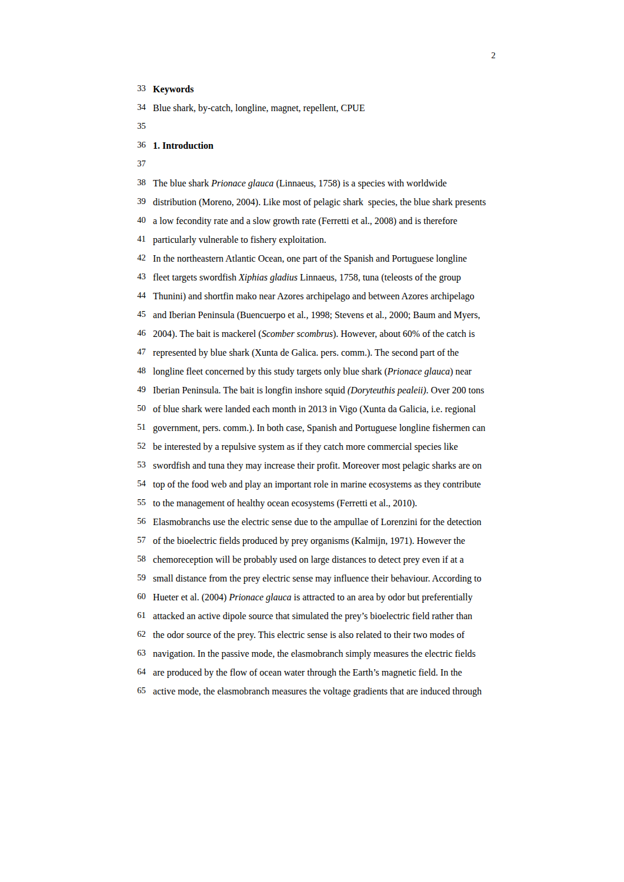2
Keywords
Blue shark, by-catch, longline, magnet, repellent, CPUE
1. Introduction
The blue shark Prionace glauca (Linnaeus, 1758) is a species with worldwide
distribution (Moreno, 2004). Like most of pelagic shark species, the blue shark presents
a low fecondity rate and a slow growth rate (Ferretti et al., 2008) and is therefore
particularly vulnerable to fishery exploitation.
In the northeastern Atlantic Ocean, one part of the Spanish and Portuguese longline
fleet targets swordfish Xiphias gladius Linnaeus, 1758, tuna (teleosts of the group
Thunini) and shortfin mako near Azores archipelago and between Azores archipelago
and Iberian Peninsula (Buencuerpo et al., 1998; Stevens et al., 2000; Baum and Myers,
2004). The bait is mackerel (Scomber scombrus). However, about 60% of the catch is
represented by blue shark (Xunta de Galica. pers. comm.). The second part of the
longline fleet concerned by this study targets only blue shark (Prionace glauca) near
Iberian Peninsula. The bait is longfin inshore squid (Doryteuthis pealeii). Over 200 tons
of blue shark were landed each month in 2013 in Vigo (Xunta da Galicia, i.e. regional
government, pers. comm.). In both case, Spanish and Portuguese longline fishermen can
be interested by a repulsive system as if they catch more commercial species like
swordfish and tuna they may increase their profit. Moreover most pelagic sharks are on
top of the food web and play an important role in marine ecosystems as they contribute
to the management of healthy ocean ecosystems (Ferretti et al., 2010).
Elasmobranchs use the electric sense due to the ampullae of Lorenzini for the detection
of the bioelectric fields produced by prey organisms (Kalmijn, 1971). However the
chemoreception will be probably used on large distances to detect prey even if at a
small distance from the prey electric sense may influence their behaviour. According to
Hueter et al. (2004) Prionace glauca is attracted to an area by odor but preferentially
attacked an active dipole source that simulated the prey’s bioelectric field rather than
the odor source of the prey. This electric sense is also related to their two modes of
navigation. In the passive mode, the elasmobranch simply measures the electric fields
are produced by the flow of ocean water through the Earth’s magnetic field. In the
active mode, the elasmobranch measures the voltage gradients that are induced through